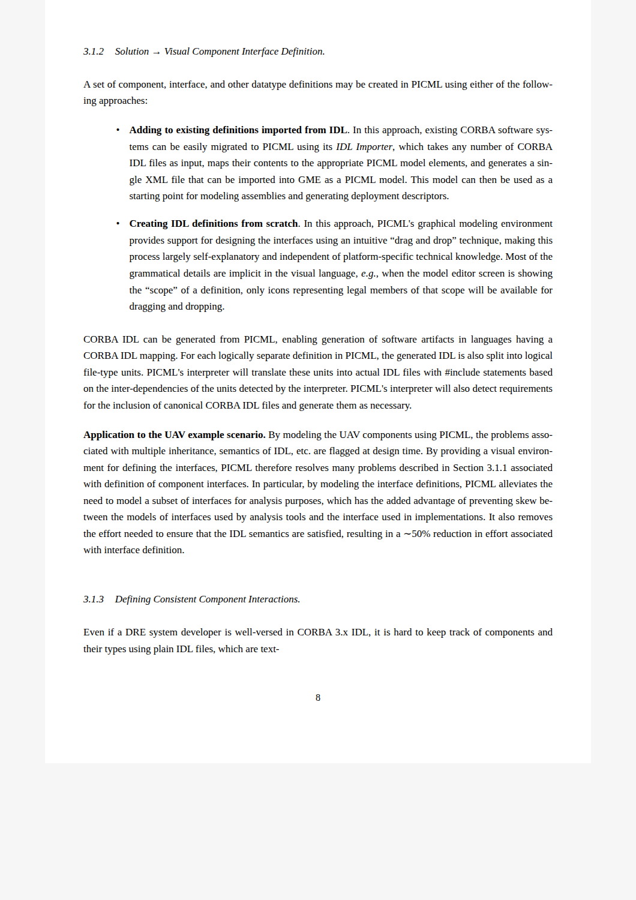3.1.2 Solution → Visual Component Interface Definition.
A set of component, interface, and other datatype definitions may be created in PICML using either of the following approaches:
Adding to existing definitions imported from IDL. In this approach, existing CORBA software systems can be easily migrated to PICML using its IDL Importer, which takes any number of CORBA IDL files as input, maps their contents to the appropriate PICML model elements, and generates a single XML file that can be imported into GME as a PICML model. This model can then be used as a starting point for modeling assemblies and generating deployment descriptors.
Creating IDL definitions from scratch. In this approach, PICML's graphical modeling environment provides support for designing the interfaces using an intuitive “drag and drop” technique, making this process largely self-explanatory and independent of platform-specific technical knowledge. Most of the grammatical details are implicit in the visual language, e.g., when the model editor screen is showing the “scope” of a definition, only icons representing legal members of that scope will be available for dragging and dropping.
CORBA IDL can be generated from PICML, enabling generation of software artifacts in languages having a CORBA IDL mapping. For each logically separate definition in PICML, the generated IDL is also split into logical file-type units. PICML's interpreter will translate these units into actual IDL files with #include statements based on the inter-dependencies of the units detected by the interpreter. PICML's interpreter will also detect requirements for the inclusion of canonical CORBA IDL files and generate them as necessary.
Application to the UAV example scenario. By modeling the UAV components using PICML, the problems associated with multiple inheritance, semantics of IDL, etc. are flagged at design time. By providing a visual environment for defining the interfaces, PICML therefore resolves many problems described in Section 3.1.1 associated with definition of component interfaces. In particular, by modeling the interface definitions, PICML alleviates the need to model a subset of interfaces for analysis purposes, which has the added advantage of preventing skew between the models of interfaces used by analysis tools and the interface used in implementations. It also removes the effort needed to ensure that the IDL semantics are satisfied, resulting in a ∼50% reduction in effort associated with interface definition.
3.1.3 Defining Consistent Component Interactions.
Even if a DRE system developer is well-versed in CORBA 3.x IDL, it is hard to keep track of components and their types using plain IDL files, which are text-
8